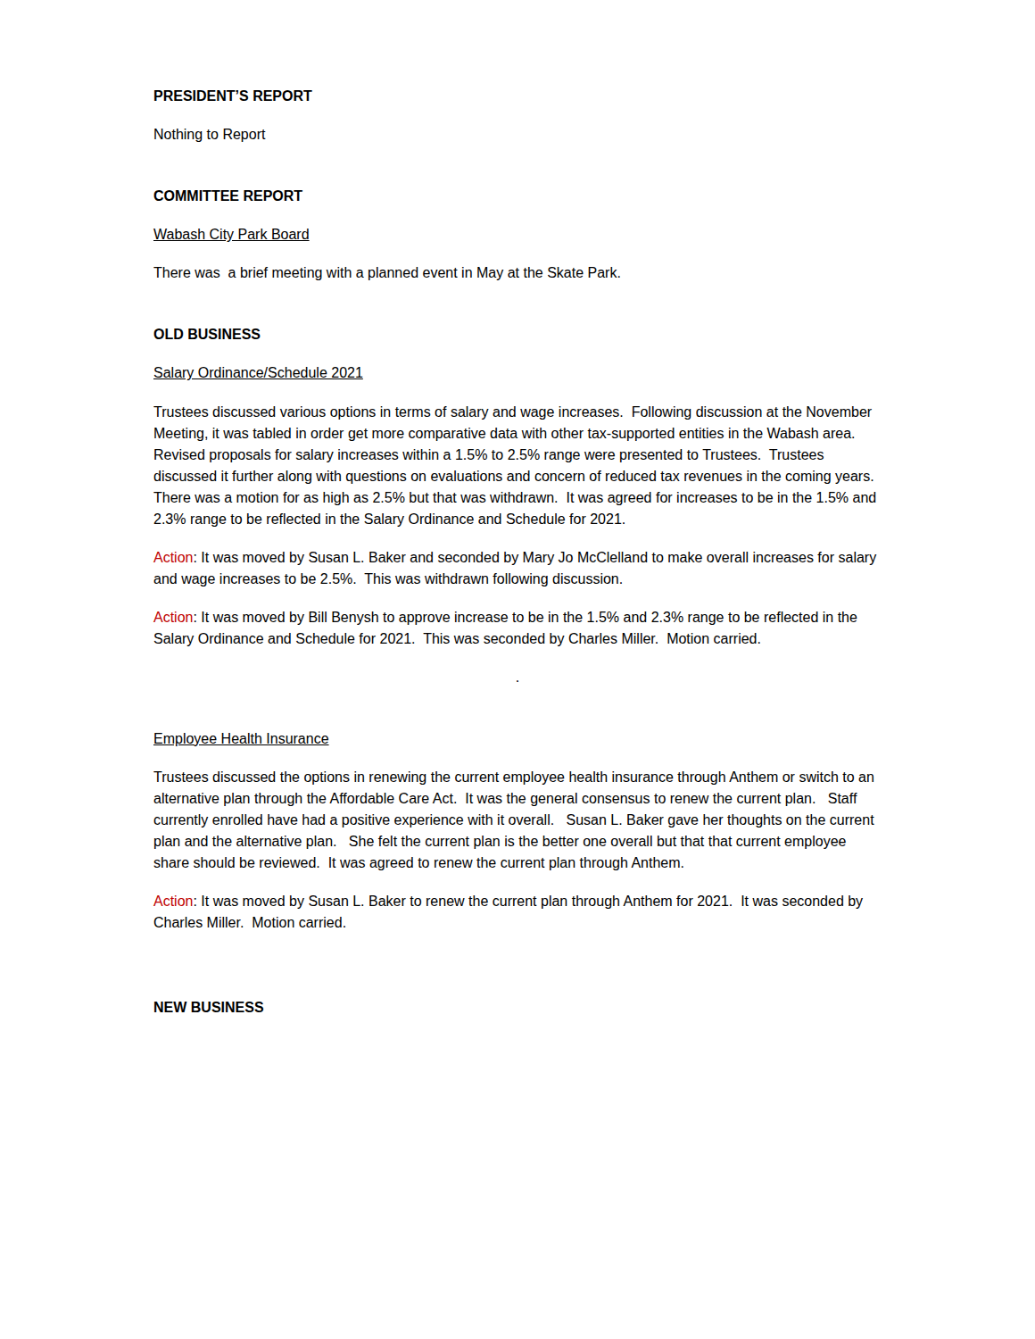President’s Report
Nothing to Report
Committee Report
Wabash City Park Board
There was a brief meeting with a planned event in May at the Skate Park.
Old Business
Salary Ordinance/Schedule 2021
Trustees discussed various options in terms of salary and wage increases. Following discussion at the November Meeting, it was tabled in order get more comparative data with other tax-supported entities in the Wabash area. Revised proposals for salary increases within a 1.5% to 2.5% range were presented to Trustees. Trustees discussed it further along with questions on evaluations and concern of reduced tax revenues in the coming years. There was a motion for as high as 2.5% but that was withdrawn. It was agreed for increases to be in the 1.5% and 2.3% range to be reflected in the Salary Ordinance and Schedule for 2021.
Action: It was moved by Susan L. Baker and seconded by Mary Jo McClelland to make overall increases for salary and wage increases to be 2.5%. This was withdrawn following discussion.
Action: It was moved by Bill Benysh to approve increase to be in the 1.5% and 2.3% range to be reflected in the Salary Ordinance and Schedule for 2021. This was seconded by Charles Miller. Motion carried.
.
Employee Health Insurance
Trustees discussed the options in renewing the current employee health insurance through Anthem or switch to an alternative plan through the Affordable Care Act. It was the general consensus to renew the current plan. Staff currently enrolled have had a positive experience with it overall. Susan L. Baker gave her thoughts on the current plan and the alternative plan. She felt the current plan is the better one overall but that that current employee share should be reviewed. It was agreed to renew the current plan through Anthem.
Action: It was moved by Susan L. Baker to renew the current plan through Anthem for 2021. It was seconded by Charles Miller. Motion carried.
New Business